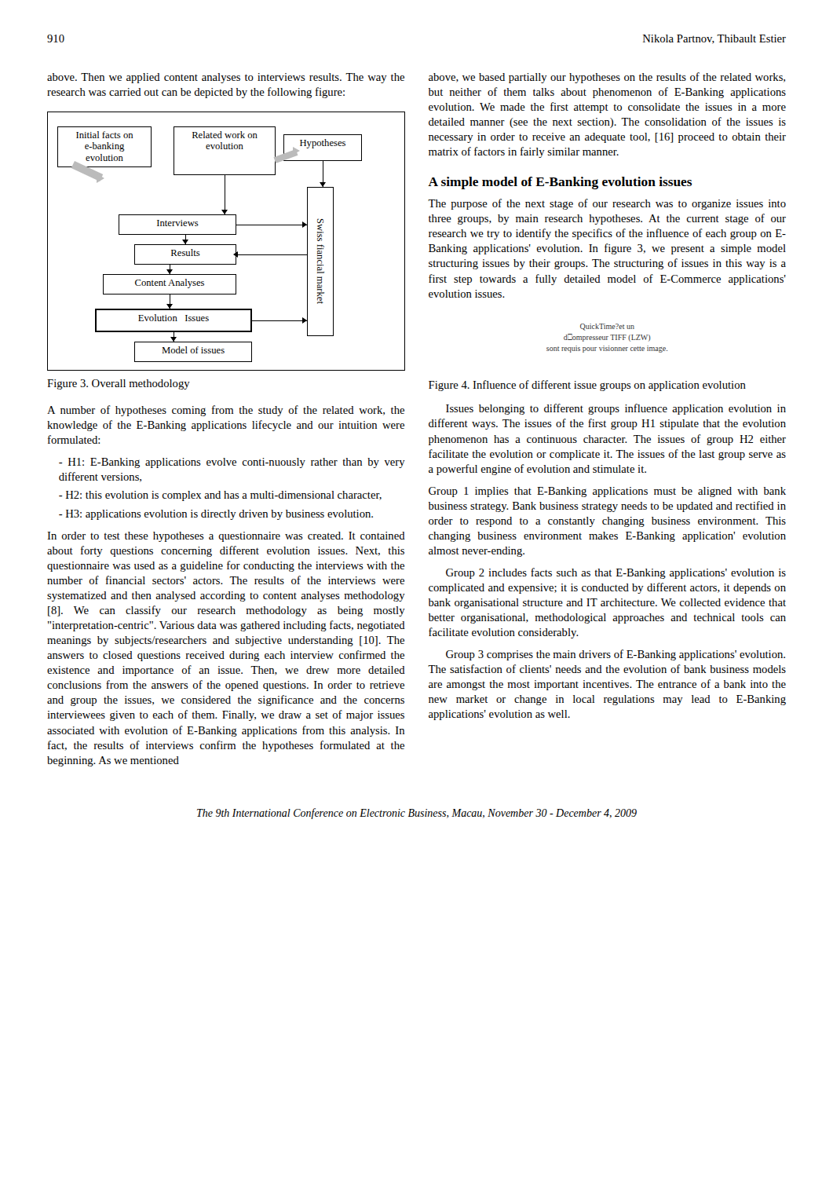910 Nikola Partnov, Thibault Estier
above. Then we applied content analyses to interviews results. The way the research was carried out can be depicted by the following figure:
Initial facts on
e-banking
evolution
Related work on
evolution
Hypotheses
Interviews
Results
Content Analyses
Evolution Issues
Model of issues
Swiss fiancial market
Figure 3. Overall methodology
A number of hypotheses coming from the study of the related work, the knowledge of the E-Banking applications lifecycle and our intuition were formulated:
H1: E-Banking applications evolve conti-nuously rather than by very different versions,
H2: this evolution is complex and has a multi-dimensional character,
H3: applications evolution is directly driven by business evolution.
In order to test these hypotheses a questionnaire was created. It contained about forty questions concerning different evolution issues. Next, this questionnaire was used as a guideline for conducting the interviews with the number of financial sectors' actors. The results of the interviews were systematized and then analysed according to content analyses methodology [8]. We can classify our research methodology as being mostly "interpretation-centric". Various data was gathered including facts, negotiated meanings by subjects/researchers and subjective understanding [10]. The answers to closed questions received during each interview confirmed the existence and importance of an issue. Then, we drew more detailed conclusions from the answers of the opened questions. In order to retrieve and group the issues, we considered the significance and the concerns interviewees given to each of them. Finally, we draw a set of major issues associated with evolution of E-Banking applications from this analysis. In fact, the results of interviews confirm the hypotheses formulated at the beginning. As we mentioned
above, we based partially our hypotheses on the results of the related works, but neither of them talks about phenomenon of E-Banking applications evolution. We made the first attempt to consolidate the issues in a more detailed manner (see the next section). The consolidation of the issues is necessary in order to receive an adequate tool, [16] proceed to obtain their matrix of factors in fairly similar manner.
A simple model of E-Banking evolution issues
The purpose of the next stage of our research was to organize issues into three groups, by main research hypotheses. At the current stage of our research we try to identify the specifics of the influence of each group on E-Banking applications' evolution. In figure 3, we present a simple model structuring issues by their groups. The structuring of issues in this way is a first step towards a fully detailed model of E-Commerce applications' evolution issues.
QuickTime?et un
d⎕ompresseur TIFF (LZW)
sont requis pour visionner cette image.
Figure 4. Influence of different issue groups on application evolution
Issues belonging to different groups influence application evolution in different ways. The issues of the first group H1 stipulate that the evolution phenomenon has a continuous character. The issues of group H2 either facilitate the evolution or complicate it. The issues of the last group serve as a powerful engine of evolution and stimulate it.
Group 1 implies that E-Banking applications must be aligned with bank business strategy. Bank business strategy needs to be updated and rectified in order to respond to a constantly changing business environment. This changing business environment makes E-Banking application' evolution almost never-ending.
Group 2 includes facts such as that E-Banking applications' evolution is complicated and expensive; it is conducted by different actors, it depends on bank organisational structure and IT architecture. We collected evidence that better organisational, methodological approaches and technical tools can facilitate evolution considerably.
Group 3 comprises the main drivers of E-Banking applications' evolution. The satisfaction of clients' needs and the evolution of bank business models are amongst the most important incentives. The entrance of a bank into the new market or change in local regulations may lead to E-Banking applications' evolution as well.
The 9th International Conference on Electronic Business, Macau, November 30 - December 4, 2009